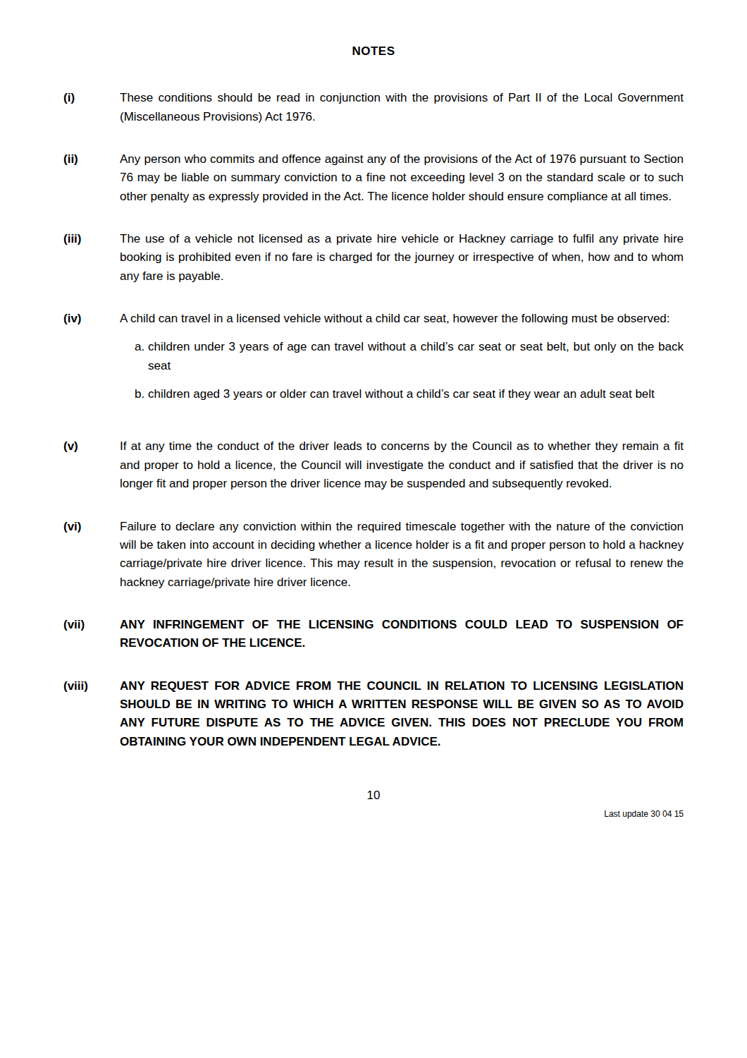NOTES
(i) These conditions should be read in conjunction with the provisions of Part II of the Local Government (Miscellaneous Provisions) Act 1976.
(ii) Any person who commits and offence against any of the provisions of the Act of 1976 pursuant to Section 76 may be liable on summary conviction to a fine not exceeding level 3 on the standard scale or to such other penalty as expressly provided in the Act. The licence holder should ensure compliance at all times.
(iii) The use of a vehicle not licensed as a private hire vehicle or Hackney carriage to fulfil any private hire booking is prohibited even if no fare is charged for the journey or irrespective of when, how and to whom any fare is payable.
(iv) A child can travel in a licensed vehicle without a child car seat, however the following must be observed:
children under 3 years of age can travel without a child’s car seat or seat belt, but only on the back seat
children aged 3 years or older can travel without a child’s car seat if they wear an adult seat belt
(v) If at any time the conduct of the driver leads to concerns by the Council as to whether they remain a fit and proper to hold a licence, the Council will investigate the conduct and if satisfied that the driver is no longer fit and proper person the driver licence may be suspended and subsequently revoked.
(vi) Failure to declare any conviction within the required timescale together with the nature of the conviction will be taken into account in deciding whether a licence holder is a fit and proper person to hold a hackney carriage/private hire driver licence. This may result in the suspension, revocation or refusal to renew the hackney carriage/private hire driver licence.
(vii) ANY INFRINGEMENT OF THE LICENSING CONDITIONS COULD LEAD TO SUSPENSION OF REVOCATION OF THE LICENCE.
(viii) ANY REQUEST FOR ADVICE FROM THE COUNCIL IN RELATION TO LICENSING LEGISLATION SHOULD BE IN WRITING TO WHICH A WRITTEN RESPONSE WILL BE GIVEN SO AS TO AVOID ANY FUTURE DISPUTE AS TO THE ADVICE GIVEN. THIS DOES NOT PRECLUDE YOU FROM OBTAINING YOUR OWN INDEPENDENT LEGAL ADVICE.
10
Last update 30 04 15